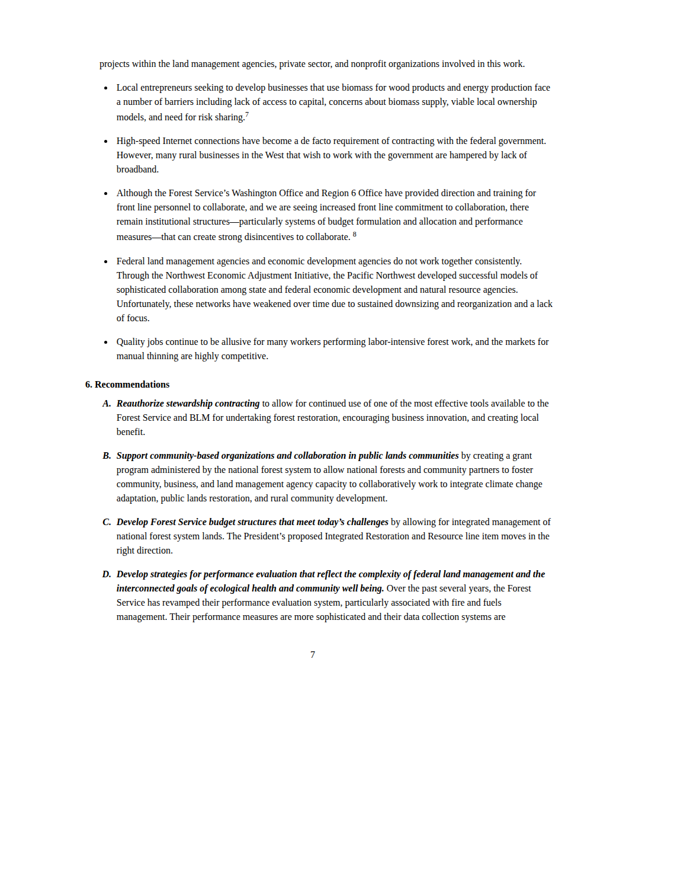projects within the land management agencies, private sector, and nonprofit organizations involved in this work.
Local entrepreneurs seeking to develop businesses that use biomass for wood products and energy production face a number of barriers including lack of access to capital, concerns about biomass supply, viable local ownership models, and need for risk sharing.7
High-speed Internet connections have become a de facto requirement of contracting with the federal government. However, many rural businesses in the West that wish to work with the government are hampered by lack of broadband.
Although the Forest Service’s Washington Office and Region 6 Office have provided direction and training for front line personnel to collaborate, and we are seeing increased front line commitment to collaboration, there remain institutional structures—particularly systems of budget formulation and allocation and performance measures—that can create strong disincentives to collaborate. 8
Federal land management agencies and economic development agencies do not work together consistently. Through the Northwest Economic Adjustment Initiative, the Pacific Northwest developed successful models of sophisticated collaboration among state and federal economic development and natural resource agencies. Unfortunately, these networks have weakened over time due to sustained downsizing and reorganization and a lack of focus.
Quality jobs continue to be allusive for many workers performing labor-intensive forest work, and the markets for manual thinning are highly competitive.
6. Recommendations
Reauthorize stewardship contracting to allow for continued use of one of the most effective tools available to the Forest Service and BLM for undertaking forest restoration, encouraging business innovation, and creating local benefit.
Support community-based organizations and collaboration in public lands communities by creating a grant program administered by the national forest system to allow national forests and community partners to foster community, business, and land management agency capacity to collaboratively work to integrate climate change adaptation, public lands restoration, and rural community development.
Develop Forest Service budget structures that meet today’s challenges by allowing for integrated management of national forest system lands. The President’s proposed Integrated Restoration and Resource line item moves in the right direction.
Develop strategies for performance evaluation that reflect the complexity of federal land management and the interconnected goals of ecological health and community well being. Over the past several years, the Forest Service has revamped their performance evaluation system, particularly associated with fire and fuels management. Their performance measures are more sophisticated and their data collection systems are
7